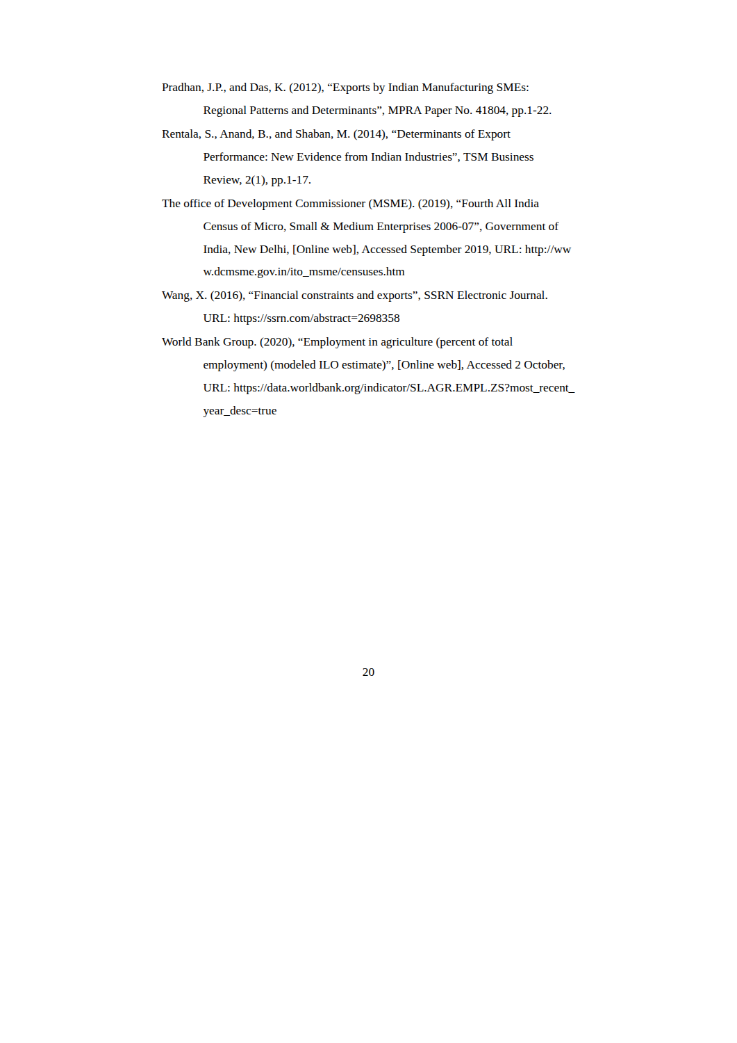Pradhan, J.P., and Das, K. (2012), “Exports by Indian Manufacturing SMEs: Regional Patterns and Determinants”, MPRA Paper No. 41804, pp.1-22.
Rentala, S., Anand, B., and Shaban, M. (2014), “Determinants of Export Performance: New Evidence from Indian Industries”, TSM Business Review, 2(1), pp.1-17.
The office of Development Commissioner (MSME). (2019), “Fourth All India Census of Micro, Small & Medium Enterprises 2006-07”, Government of India, New Delhi, [Online web], Accessed September 2019, URL: http://www.dcmsme.gov.in/ito_msme/censuses.htm
Wang, X. (2016), “Financial constraints and exports”, SSRN Electronic Journal. URL: https://ssrn.com/abstract=2698358
World Bank Group. (2020), “Employment in agriculture (percent of total employment) (modeled ILO estimate)”, [Online web], Accessed 2 October, URL: https://data.worldbank.org/indicator/SL.AGR.EMPL.ZS?most_recent_year_desc=true
20